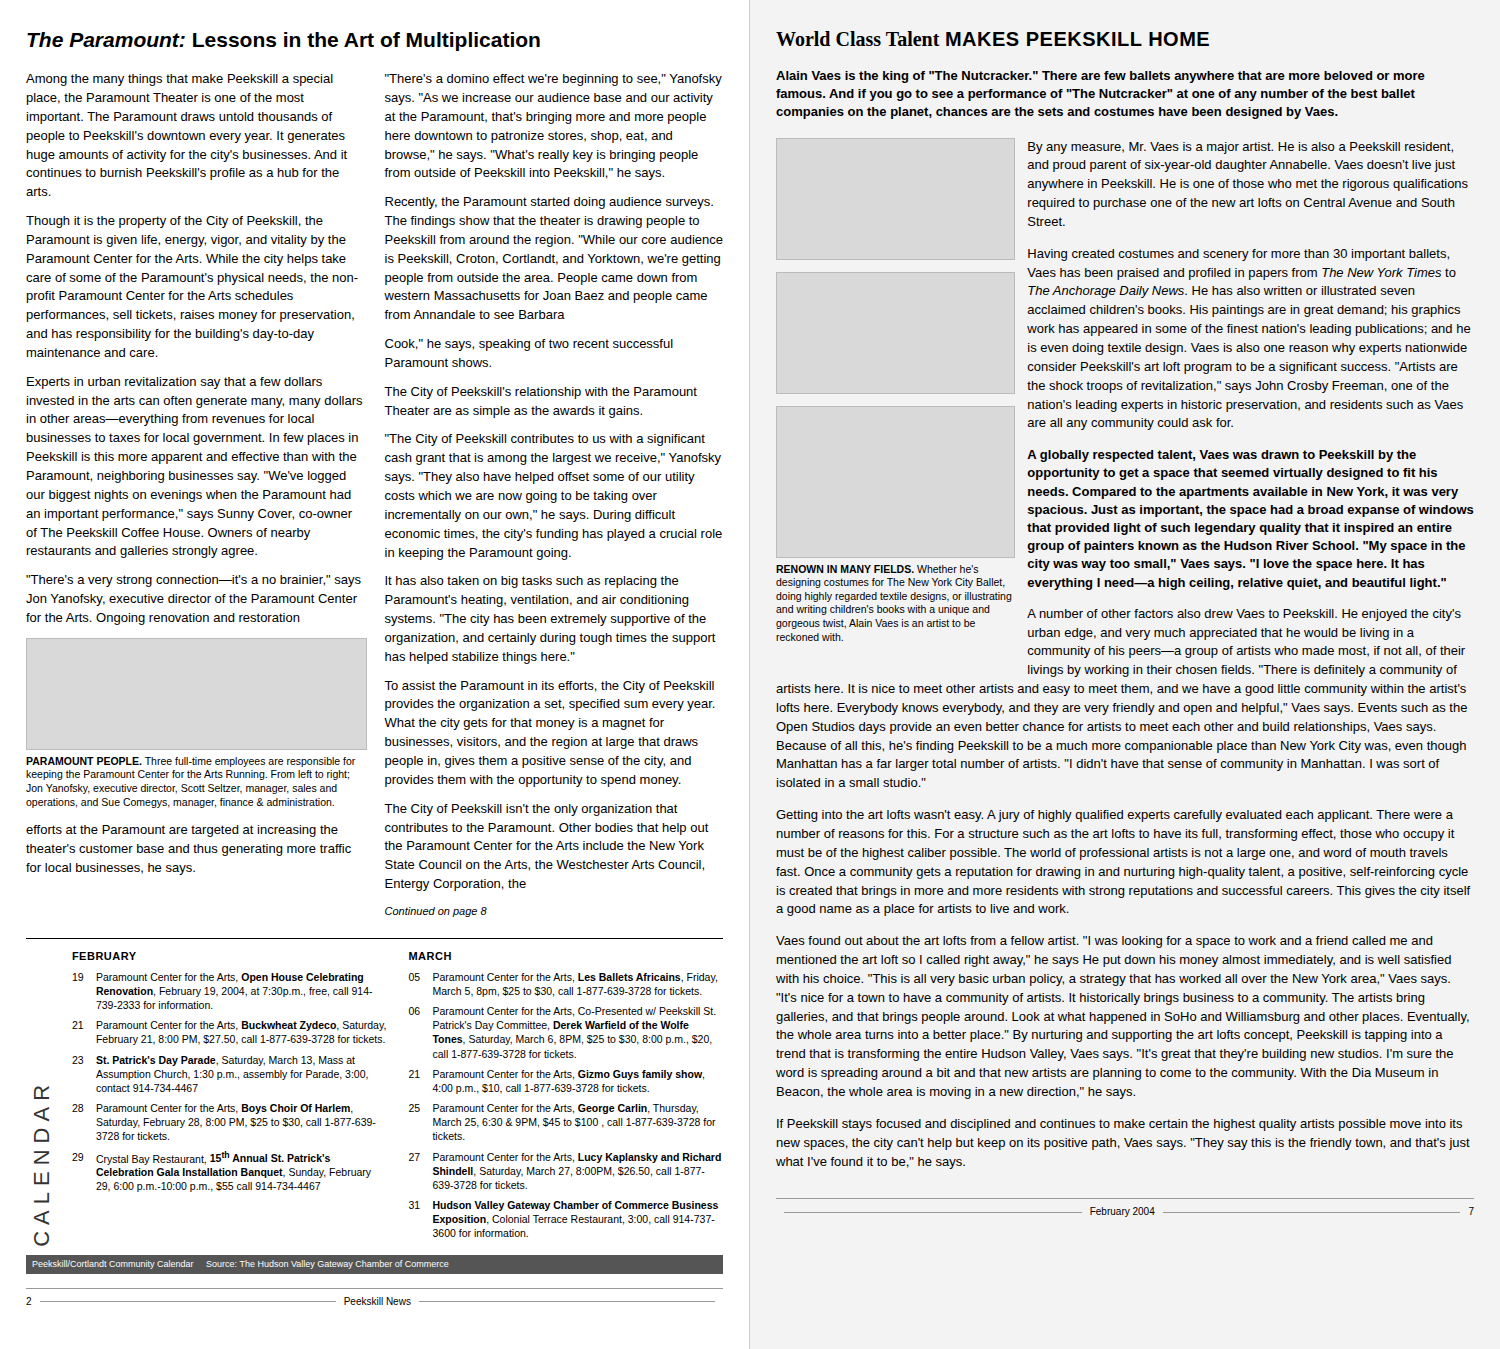The Paramount: Lessons in the Art of Multiplication
Among the many things that make Peekskill a special place, the Paramount Theater is one of the most important. The Paramount draws untold thousands of people to Peekskill's downtown every year. It generates huge amounts of activity for the city's businesses. And it continues to burnish Peekskill's profile as a hub for the arts.
Though it is the property of the City of Peekskill, the Paramount is given life, energy, vigor, and vitality by the Paramount Center for the Arts. While the city helps take care of some of the Paramount's physical needs, the non-profit Paramount Center for the Arts schedules performances, sell tickets, raises money for preservation, and has responsibility for the building's day-to-day maintenance and care.
Experts in urban revitalization say that a few dollars invested in the arts can often generate many, many dollars in other areas—everything from revenues for local businesses to taxes for local government. In few places in Peekskill is this more apparent and effective than with the Paramount, neighboring businesses say. "We've logged our biggest nights on evenings when the Paramount had an important performance," says Sunny Cover, co-owner of The Peekskill Coffee House. Owners of nearby restaurants and galleries strongly agree.
"There's a very strong connection—it's a no brainier," says Jon Yanofsky, executive director of the Paramount Center for the Arts. Ongoing renovation and restoration
Paramount people. Three full-time employees are responsible for keeping the Paramount Center for the Arts Running. From left to right; Jon Yanofsky, executive director, Scott Seltzer, manager, sales and operations, and Sue Comegys, manager, finance & administration.
efforts at the Paramount are targeted at increasing the theater's customer base and thus generating more traffic for local businesses, he says.
"There's a domino effect we're beginning to see," Yanofsky says. "As we increase our audience base and our activity at the Paramount, that's bringing more and more people here downtown to patronize stores, shop, eat, and browse," he says. "What's really key is bringing people from outside of Peekskill into Peekskill," he says.
Recently, the Paramount started doing audience surveys. The findings show that the theater is drawing people to Peekskill from around the region. "While our core audience is Peekskill, Croton, Cortlandt, and Yorktown, we're getting people from outside the area. People came down from western Massachusetts for Joan Baez and people came from Annandale to see Barbara
Cook," he says, speaking of two recent successful Paramount shows.
The City of Peekskill's relationship with the Paramount Theater are as simple as the awards it gains.
"The City of Peekskill contributes to us with a significant cash grant that is among the largest we receive," Yanofsky says. "They also have helped offset some of our utility costs which we are now going to be taking over incrementally on our own," he says. During difficult economic times, the city's funding has played a crucial role in keeping the Paramount going.
It has also taken on big tasks such as replacing the Paramount's heating, ventilation, and air conditioning systems. "The city has been extremely supportive of the organization, and certainly during tough times the support has helped stabilize things here."
To assist the Paramount in its efforts, the City of Peekskill provides the organization a set, specified sum every year. What the city gets for that money is a magnet for businesses, visitors, and the region at large that draws people in, gives them a positive sense of the city, and provides them with the opportunity to spend money.
The City of Peekskill isn't the only organization that contributes to the Paramount. Other bodies that help out the Paramount Center for the Arts include the New York State Council on the Arts, the Westchester Arts Council, Entergy Corporation, the
Continued on page 8
CALENDAR
February
19 Paramount Center for the Arts, Open House Celebrating Renovation, February 19, 2004, at 7:30p.m., free, call 914-739-2333 for information.
21 Paramount Center for the Arts, Buckwheat Zydeco, Saturday, February 21, 8:00 PM, $27.50, call 1-877-639-3728 for tickets.
23 St. Patrick's Day Parade, Saturday, March 13, Mass at Assumption Church, 1:30 p.m., assembly for Parade, 3:00, contact 914-734-4467
28 Paramount Center for the Arts, Boys Choir Of Harlem, Saturday, February 28, 8:00 PM, $25 to $30, call 1-877-639-3728 for tickets.
29 Crystal Bay Restaurant, 15th Annual St. Patrick's Celebration Gala Installation Banquet, Sunday, February 29, 6:00 p.m.-10:00 p.m., $55 call 914-734-4467
March
05 Paramount Center for the Arts, Les Ballets Africains, Friday, March 5, 8pm, $25 to $30, call 1-877-639-3728 for tickets.
06 Paramount Center for the Arts, Co-Presented w/ Peekskill St. Patrick's Day Committee, Derek Warfield of the Wolfe Tones, Saturday, March 6, 8PM, $25 to $30, 8:00 p.m., $20, call 1-877-639-3728 for tickets.
21 Paramount Center for the Arts, Gizmo Guys family show, 4:00 p.m., $10, call 1-877-639-3728 for tickets.
25 Paramount Center for the Arts, George Carlin, Thursday, March 25, 6:30 & 9PM, $45 to $100 , call 1-877-639-3728 for tickets.
27 Paramount Center for the Arts, Lucy Kaplansky and Richard Shindell, Saturday, March 27, 8:00PM, $26.50, call 1-877-639-3728 for tickets.
31 Hudson Valley Gateway Chamber of Commerce Business Exposition, Colonial Terrace Restaurant, 3:00, call 914-737-3600 for information.
Peekskill/Cortlandt Community Calendar Source: The Hudson Valley Gateway Chamber of Commerce
2 Peekskill News
World Class Talent MAKES PEEKSKILL HOME
Alain Vaes is the king of "The Nutcracker." There are few ballets anywhere that are more beloved or more famous. And if you go to see a performance of "The Nutcracker" at one of any number of the best ballet companies on the planet, chances are the sets and costumes have been designed by Vaes.
Renown in many fields. Whether he's designing costumes for The New York City Ballet, doing highly regarded textile designs, or illustrating and writing children's books with a unique and gorgeous twist, Alain Vaes is an artist to be reckoned with.
By any measure, Mr. Vaes is a major artist. He is also a Peekskill resident, and proud parent of six-year-old daughter Annabelle. Vaes doesn't live just anywhere in Peekskill. He is one of those who met the rigorous qualifications required to purchase one of the new art lofts on Central Avenue and South Street.
Having created costumes and scenery for more than 30 important ballets, Vaes has been praised and profiled in papers from The New York Times to The Anchorage Daily News. He has also written or illustrated seven acclaimed children's books. His paintings are in great demand; his graphics work has appeared in some of the finest nation's leading publications; and he is even doing textile design. Vaes is also one reason why experts nationwide consider Peekskill's art loft program to be a significant success. "Artists are the shock troops of revitalization," says John Crosby Freeman, one of the nation's leading experts in historic preservation, and residents such as Vaes are all any community could ask for.
A globally respected talent, Vaes was drawn to Peekskill by the opportunity to get a space that seemed virtually designed to fit his needs. Compared to the apartments available in New York, it was very spacious. Just as important, the space had a broad expanse of windows that provided light of such legendary quality that it inspired an entire group of painters known as the Hudson River School. "My space in the city was way too small," Vaes says. "I love the space here. It has everything I need—a high ceiling, relative quiet, and beautiful light."
A number of other factors also drew Vaes to Peekskill. He enjoyed the city's urban edge, and very much appreciated that he would be living in a community of his peers—a group of artists who made most, if not all, of their livings by working in their chosen fields. "There is definitely a community of artists here. It is nice to meet other artists and easy to meet them, and we have a good little community within the artist's lofts here. Everybody knows everybody, and they are very friendly and open and helpful," Vaes says. Events such as the Open Studios days provide an even better chance for artists to meet each other and build relationships, Vaes says. Because of all this, he's finding Peekskill to be a much more companionable place than New York City was, even though Manhattan has a far larger total number of artists. "I didn't have that sense of community in Manhattan. I was sort of isolated in a small studio."
Getting into the art lofts wasn't easy. A jury of highly qualified experts carefully evaluated each applicant. There were a number of reasons for this. For a structure such as the art lofts to have its full, transforming effect, those who occupy it must be of the highest caliber possible. The world of professional artists is not a large one, and word of mouth travels fast. Once a community gets a reputation for drawing in and nurturing high-quality talent, a positive, self-reinforcing cycle is created that brings in more and more residents with strong reputations and successful careers. This gives the city itself a good name as a place for artists to live and work.
Vaes found out about the art lofts from a fellow artist. "I was looking for a space to work and a friend called me and mentioned the art loft so I called right away," he says He put down his money almost immediately, and is well satisfied with his choice. "This is all very basic urban policy, a strategy that has worked all over the New York area," Vaes says. "It's nice for a town to have a community of artists. It historically brings business to a community. The artists bring galleries, and that brings people around. Look at what happened in SoHo and Williamsburg and other places. Eventually, the whole area turns into a better place." By nurturing and supporting the art lofts concept, Peekskill is tapping into a trend that is transforming the entire Hudson Valley, Vaes says. "It's great that they're building new studios. I'm sure the word is spreading around a bit and that new artists are planning to come to the community. With the Dia Museum in Beacon, the whole area is moving in a new direction," he says.
If Peekskill stays focused and disciplined and continues to make certain the highest quality artists possible move into its new spaces, the city can't help but keep on its positive path, Vaes says. "They say this is the friendly town, and that's just what I've found it to be," he says.
February 2004 7